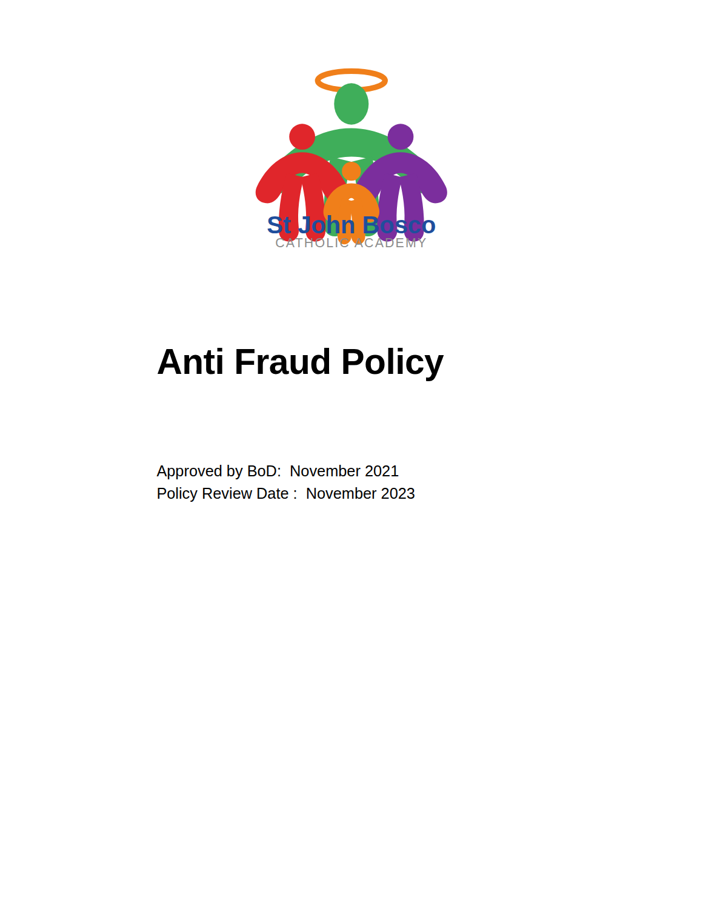St John Bosco Catholic Academy St John Bosco CATHOLIC ACADEMY
Anti Fraud Policy
Approved by BoD: November 2021
Policy Review Date : November 2023